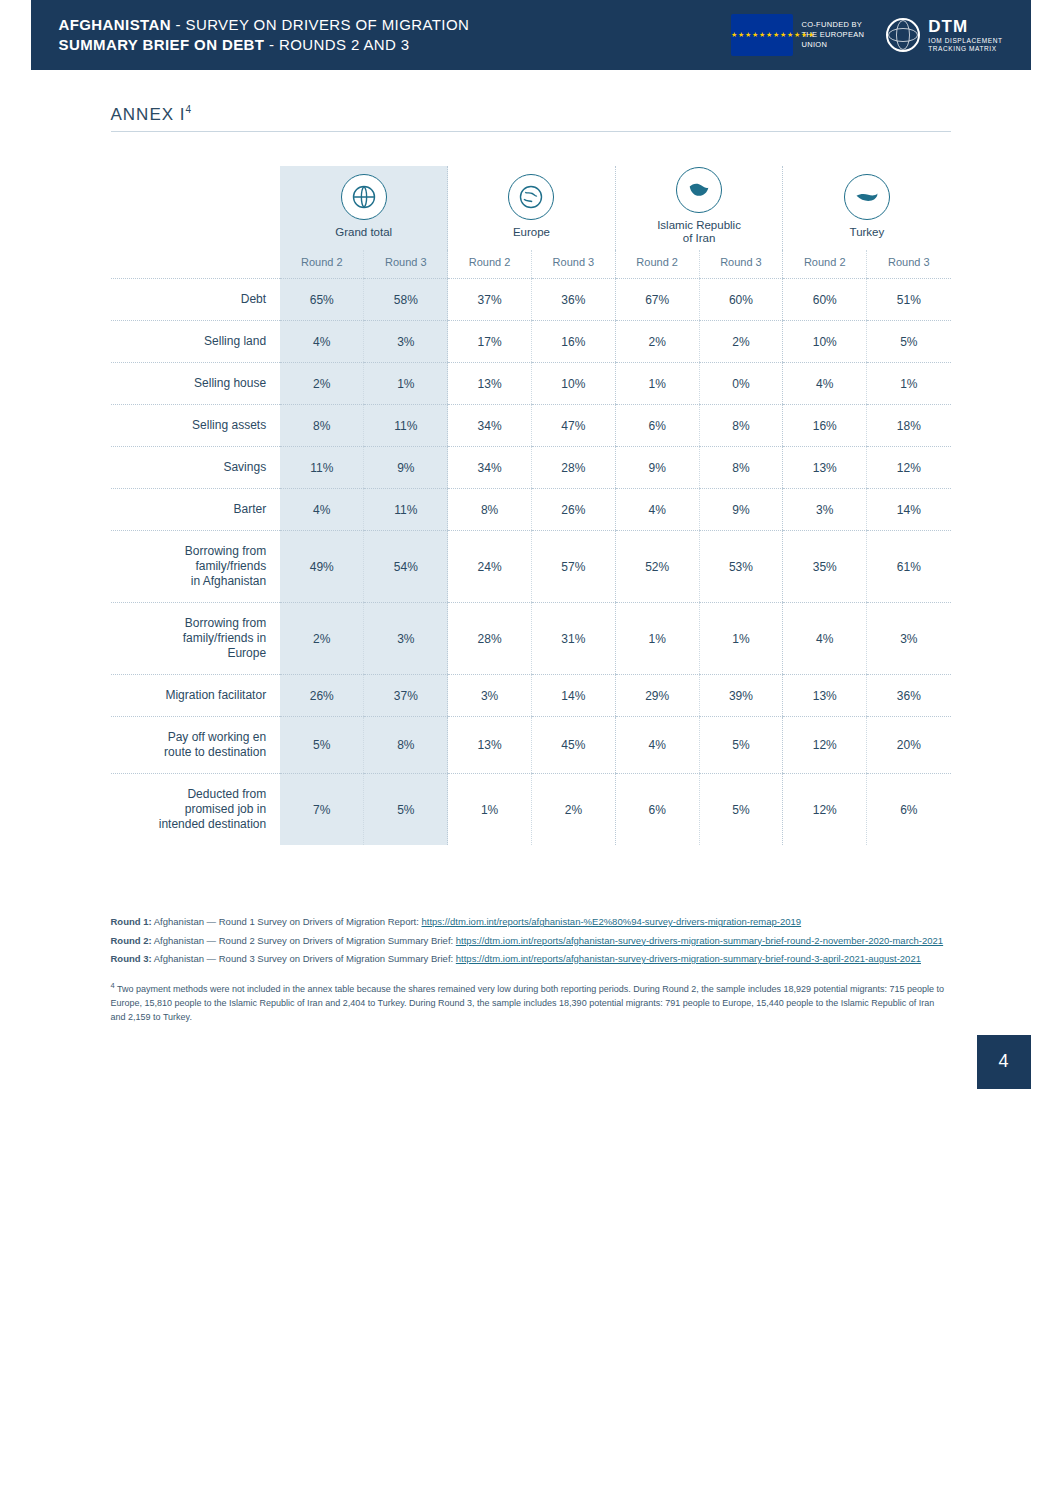AFGHANISTAN - SURVEY ON DRIVERS OF MIGRATION
SUMMARY BRIEF ON DEBT - ROUNDS 2 AND 3
Co-funded by
the European
Union
DTM
IOM DISPLACEMENT
TRACKING MATRIX
ANNEX I4
| | Grand total | Europe | Islamic Republic of Iran | Turkey |
| --- | --- | --- | --- | --- |
| | Round 2 | Round 3 | Round 2 | Round 3 | Round 2 | Round 3 | Round 2 | Round 3 |
| Debt | 65% | 58% | 37% | 36% | 67% | 60% | 60% | 51% |
| Selling land | 4% | 3% | 17% | 16% | 2% | 2% | 10% | 5% |
| Selling house | 2% | 1% | 13% | 10% | 1% | 0% | 4% | 1% |
| Selling assets | 8% | 11% | 34% | 47% | 6% | 8% | 16% | 18% |
| Savings | 11% | 9% | 34% | 28% | 9% | 8% | 13% | 12% |
| Barter | 4% | 11% | 8% | 26% | 4% | 9% | 3% | 14% |
| Borrowing from family/friends in Afghanistan | 49% | 54% | 24% | 57% | 52% | 53% | 35% | 61% |
| Borrowing from family/friends in Europe | 2% | 3% | 28% | 31% | 1% | 1% | 4% | 3% |
| Migration facilitator | 26% | 37% | 3% | 14% | 29% | 39% | 13% | 36% |
| Pay off working en route to destination | 5% | 8% | 13% | 45% | 4% | 5% | 12% | 20% |
| Deducted from promised job in intended destination | 7% | 5% | 1% | 2% | 6% | 5% | 12% | 6% |
Round 1: Afghanistan — Round 1 Survey on Drivers of Migration Report: https://dtm.iom.int/reports/afghanistan-%E2%80%94-survey-drivers-migration-remap-2019
Round 2: Afghanistan — Round 2 Survey on Drivers of Migration Summary Brief: https://dtm.iom.int/reports/afghanistan-survey-drivers-migration-summary-brief-round-2-november-2020-march-2021
Round 3: Afghanistan — Round 3 Survey on Drivers of Migration Summary Brief: https://dtm.iom.int/reports/afghanistan-survey-drivers-migration-summary-brief-round-3-april-2021-august-2021
4 Two payment methods were not included in the annex table because the shares remained very low during both reporting periods. During Round 2, the sample includes 18,929 potential migrants: 715 people to Europe, 15,810 people to the Islamic Republic of Iran and 2,404 to Turkey. During Round 3, the sample includes 18,390 potential migrants: 791 people to Europe, 15,440 people to the Islamic Republic of Iran and 2,159 to Turkey.
4